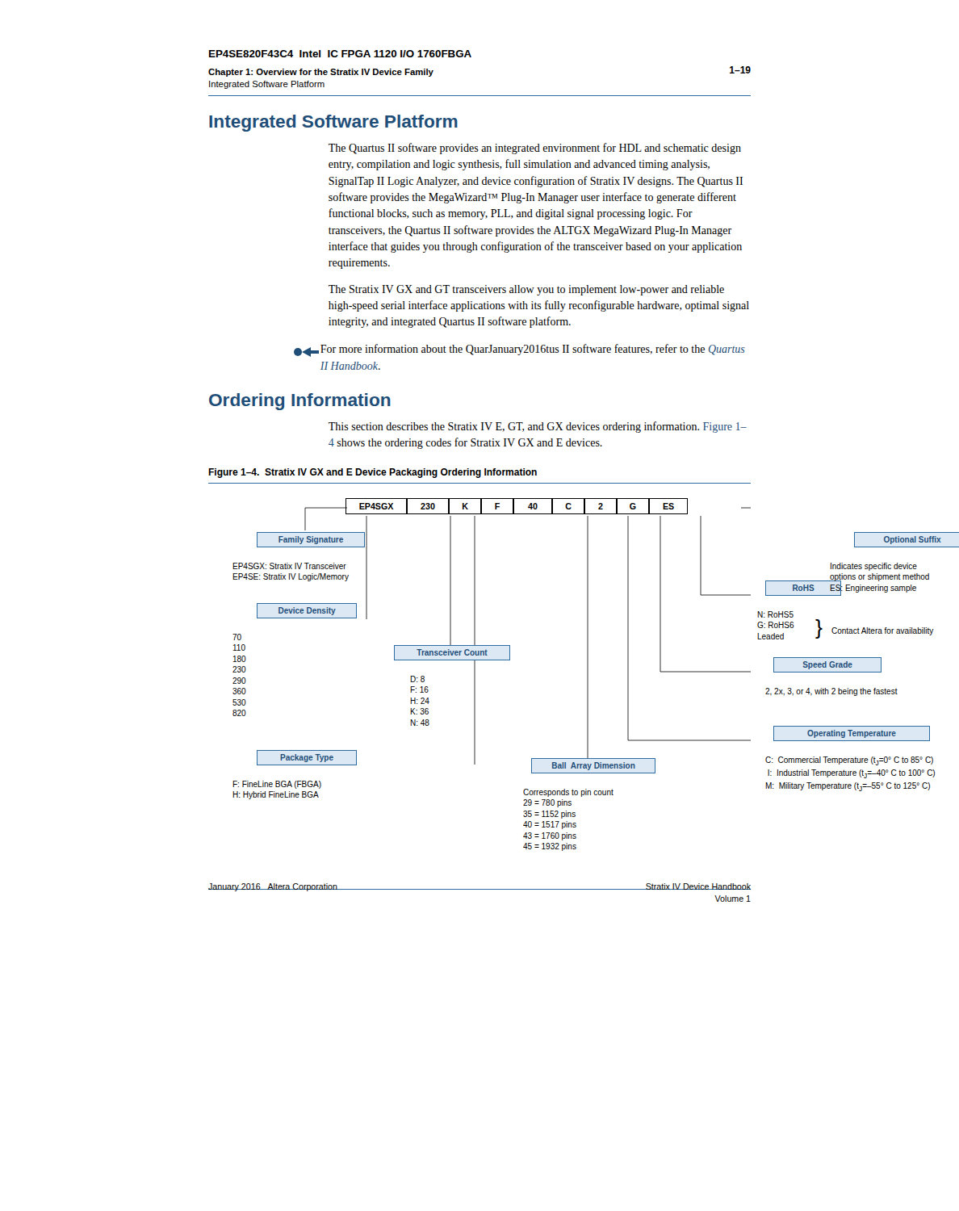EP4SE820F43C4 Intel IC FPGA 1120 I/O 1760FBGA
Chapter 1: Overview for the Stratix IV Device Family
Integrated Software Platform
1–19
Integrated Software Platform
The Quartus II software provides an integrated environment for HDL and schematic design entry, compilation and logic synthesis, full simulation and advanced timing analysis, SignalTap II Logic Analyzer, and device configuration of Stratix IV designs. The Quartus II software provides the MegaWizard™ Plug-In Manager user interface to generate different functional blocks, such as memory, PLL, and digital signal processing logic. For transceivers, the Quartus II software provides the ALTGX MegaWizard Plug-In Manager interface that guides you through configuration of the transceiver based on your application requirements.
The Stratix IV GX and GT transceivers allow you to implement low-power and reliable high-speed serial interface applications with its fully reconfigurable hardware, optimal signal integrity, and integrated Quartus II software platform.
For more information about the QuarJanuary2016tus II software features, refer to the Quartus II Handbook.
Ordering Information
This section describes the Stratix IV E, GT, and GX devices ordering information. Figure 1–4 shows the ordering codes for Stratix IV GX and E devices.
Figure 1–4. Stratix IV GX and E Device Packaging Ordering Information
EP4SGX
230
K
F
40
C
2
G
ES
Family Signature
EP4SGX: Stratix IV Transceiver
EP4SE: Stratix IV Logic/Memory
Device Density
70
110
180
230
290
360
530
820
Transceiver Count
D: 8
F: 16
H: 24
K: 36
N: 48
Package Type
F: FineLine BGA (FBGA)
H: Hybrid FineLine BGA
Ball Array Dimension
Corresponds to pin count
29 = 780 pins
35 = 1152 pins
40 = 1517 pins
43 = 1760 pins
45 = 1932 pins
Operating Temperature
C: Commercial Temperature (tJ=0° C to 85° C)
I: Industrial Temperature (tJ=–40° C to 100° C)
M: Military Temperature (tJ=–55° C to 125° C)
Speed Grade
2, 2x, 3, or 4, with 2 being the fastest
RoHS
N: RoHS5
G: RoHS6
Leaded
}
Contact Altera for availability
Optional Suffix
Indicates specific device
options or shipment method
ES: Engineering sample
January 2016 Altera Corporation
Stratix IV Device Handbook
Volume 1